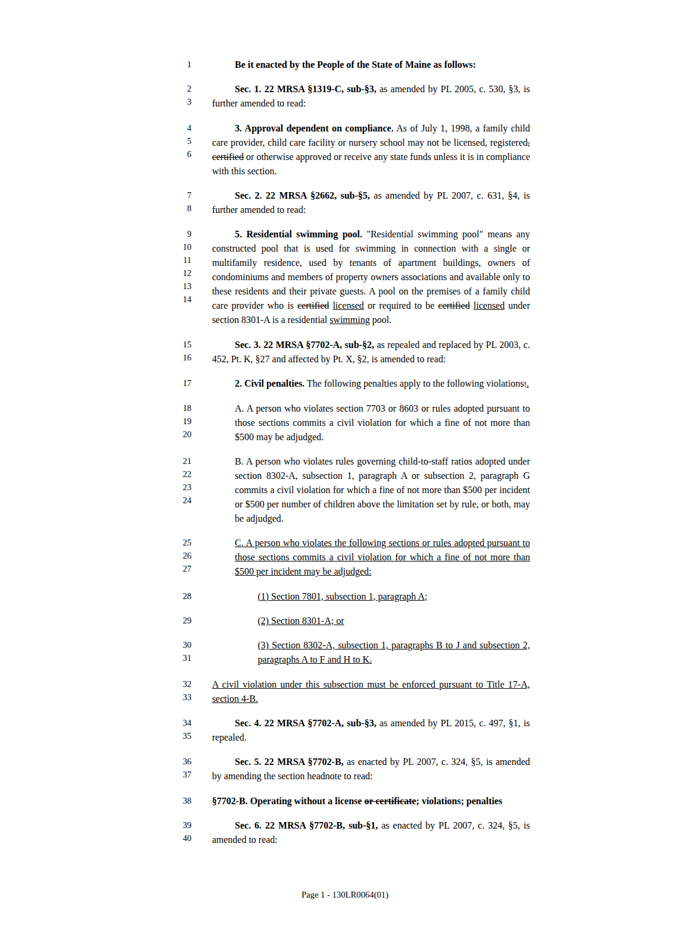| 1 | Be it enacted by the People of the State of Maine as follows: |
| 2 3 | Sec. 1. 22 MRSA §1319-C, sub-§3, as amended by PL 2005, c. 530, §3, is further amended to read: |
| 4 5 6 | 3. Approval dependent on compliance. As of July 1, 1998, a family child care provider, child care facility or nursery school may not be licensed, registered , certified or otherwise approved or receive any state funds unless it is in compliance with this section. |
| 7 8 | Sec. 2. 22 MRSA §2662, sub-§5, as amended by PL 2007, c. 631, §4, is further amended to read: |
| 9 10 11 12 13 14 | 5. Residential swimming pool. "Residential swimming pool" means any constructed pool that is used for swimming in connection with a single or multifamily residence, used by tenants of apartment buildings, owners of condominiums and members of property owners associations and available only to these residents and their private guests. A pool on the premises of a family child care provider who is certified licensed or required to be certified licensed under section 8301-A is a residential swimming pool. |
| 15 16 | Sec. 3. 22 MRSA §7702-A, sub-§2, as repealed and replaced by PL 2003, c. 452, Pt. K, §27 and affected by Pt. X, §2, is amended to read: |
| 17 | 2. Civil penalties. The following penalties apply to the following violations : . |
| 18 19 20 | A. A person who violates section 7703 or 8603 or rules adopted pursuant to those sections commits a civil violation for which a fine of not more than $500 may be adjudged. |
| 21 22 23 24 | B. A person who violates rules governing child-to-staff ratios adopted under section 8302-A, subsection 1, paragraph A or subsection 2, paragraph G commits a civil violation for which a fine of not more than $500 per incident or $500 per number of children above the limitation set by rule, or both, may be adjudged. |
| 25 26 27 | C. A person who violates the following sections or rules adopted pursuant to those sections commits a civil violation for which a fine of not more than $500 per incident may be adjudged: |
| 28 | (1) Section 7801, subsection 1, paragraph A; |
| 29 | (2) Section 8301-A; or |
| 30 31 | (3) Section 8302-A, subsection 1, paragraphs B to J and subsection 2, paragraphs A to F and H to K. |
| 32 33 | A civil violation under this subsection must be enforced pursuant to Title 17-A, section 4-B. |
| 34 35 | Sec. 4. 22 MRSA §7702-A, sub-§3, as amended by PL 2015, c. 497, §1, is repealed. |
| 36 37 | Sec. 5. 22 MRSA §7702-B, as enacted by PL 2007, c. 324, §5, is amended by amending the section headnote to read: |
| 38 | §7702-B. Operating without a license or certificate ; violations; penalties |
| 39 40 | Sec. 6. 22 MRSA §7702-B, sub-§1, as enacted by PL 2007, c. 324, §5, is amended to read: |
Page 1 - 130LR0064(01)